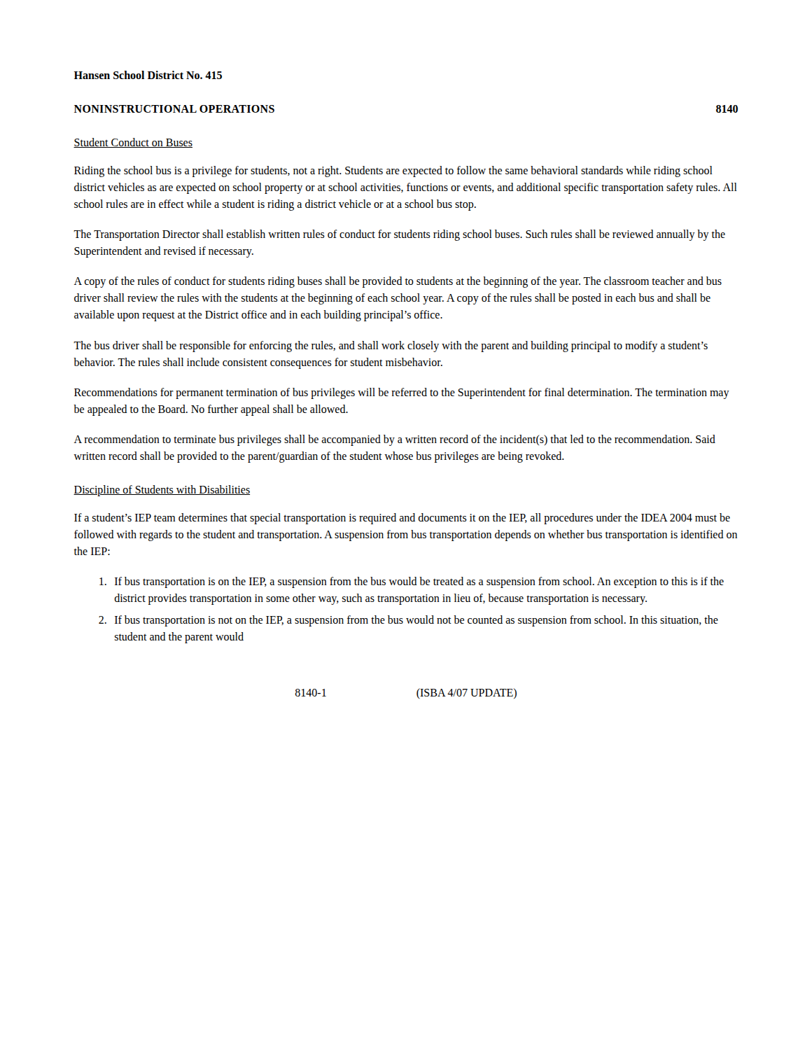Hansen School District No. 415
NONINSTRUCTIONAL OPERATIONS 8140
Student Conduct on Buses
Riding the school bus is a privilege for students, not a right. Students are expected to follow the same behavioral standards while riding school district vehicles as are expected on school property or at school activities, functions or events, and additional specific transportation safety rules. All school rules are in effect while a student is riding a district vehicle or at a school bus stop.
The Transportation Director shall establish written rules of conduct for students riding school buses. Such rules shall be reviewed annually by the Superintendent and revised if necessary.
A copy of the rules of conduct for students riding buses shall be provided to students at the beginning of the year. The classroom teacher and bus driver shall review the rules with the students at the beginning of each school year. A copy of the rules shall be posted in each bus and shall be available upon request at the District office and in each building principal’s office.
The bus driver shall be responsible for enforcing the rules, and shall work closely with the parent and building principal to modify a student’s behavior. The rules shall include consistent consequences for student misbehavior.
Recommendations for permanent termination of bus privileges will be referred to the Superintendent for final determination. The termination may be appealed to the Board. No further appeal shall be allowed.
A recommendation to terminate bus privileges shall be accompanied by a written record of the incident(s) that led to the recommendation. Said written record shall be provided to the parent/guardian of the student whose bus privileges are being revoked.
Discipline of Students with Disabilities
If a student’s IEP team determines that special transportation is required and documents it on the IEP, all procedures under the IDEA 2004 must be followed with regards to the student and transportation. A suspension from bus transportation depends on whether bus transportation is identified on the IEP:
If bus transportation is on the IEP, a suspension from the bus would be treated as a suspension from school. An exception to this is if the district provides transportation in some other way, such as transportation in lieu of, because transportation is necessary.
If bus transportation is not on the IEP, a suspension from the bus would not be counted as suspension from school. In this situation, the student and the parent would
8140-1 (ISBA 4/07 UPDATE)